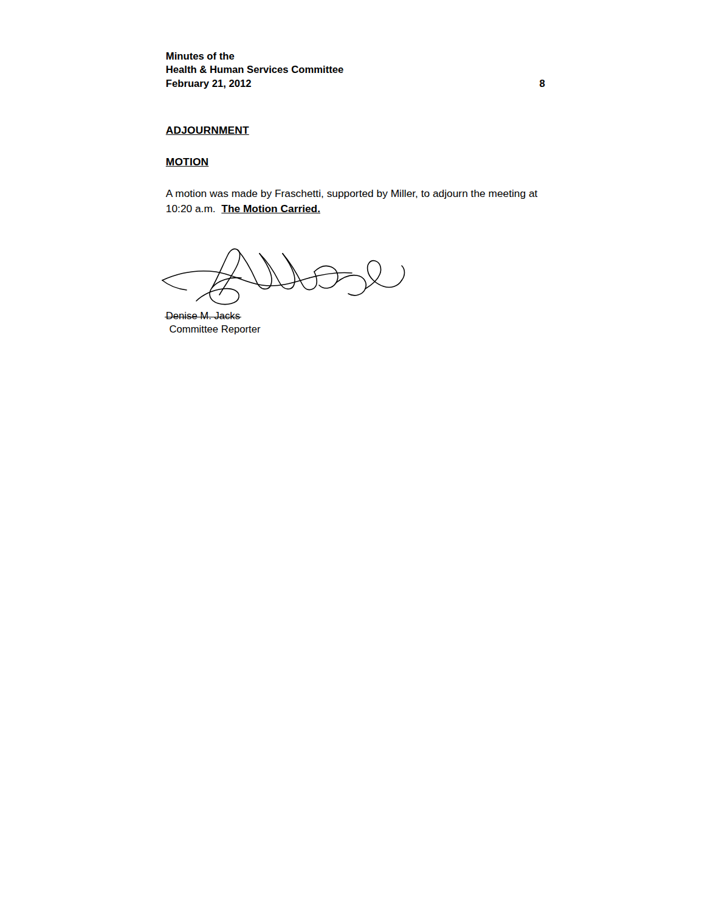Minutes of the
Health & Human Services Committee
February 21, 2012 8
ADJOURNMENT
MOTION
A motion was made by Fraschetti, supported by Miller, to adjourn the meeting at 10:20 a.m. The Motion Carried.
Denise M. Jacks
Committee Reporter